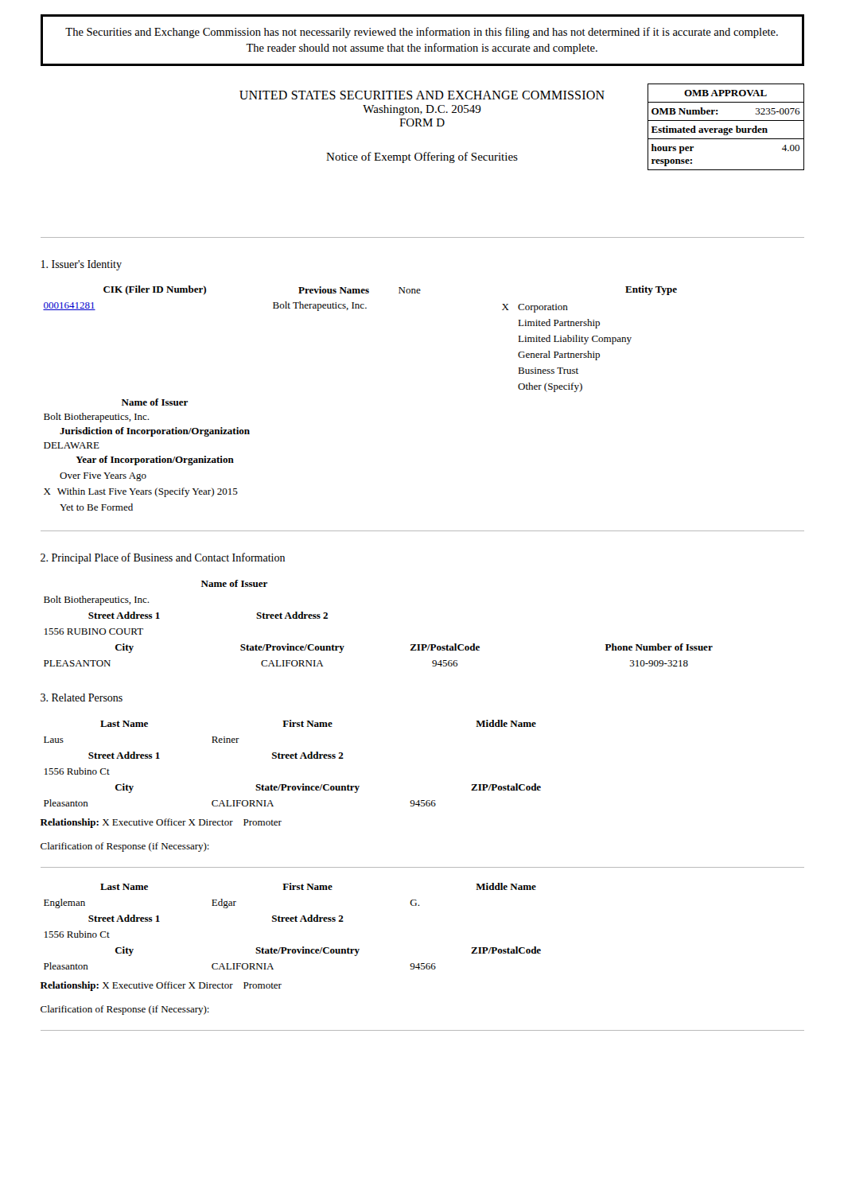The Securities and Exchange Commission has not necessarily reviewed the information in this filing and has not determined if it is accurate and complete.
The reader should not assume that the information is accurate and complete.
OMB APPROVAL
OMB Number:
3235-0076
Estimated average burden
hours per response:
4.00
UNITED STATES SECURITIES AND EXCHANGE COMMISSION
Washington, D.C. 20549
FORM D
Notice of Exempt Offering of Securities
1. Issuer's Identity
| CIK (Filer ID Number) | / Previous Names / None / | Entity Type |
| 0001641281 | Bolt Therapeutics, Inc. | X Corporation Limited Partnership Limited Liability Company General Partnership Business Trust Other (Specify) |
| Name of Issuer | | |
| Bolt Biotherapeutics, Inc. | | |
| Jurisdiction of Incorporation/Organization | | |
| DELAWARE | | |
| Year of Incorporation/Organization | | |
| Over Five Years Ago X Within Last Five Years (Specify Year) 2015 Yet to Be Formed | | |
2. Principal Place of Business and Contact Information
| Name of Issuer |
| Bolt Biotherapeutics, Inc. |
| Street Address 1 | Street Address 2 | | | |
| 1556 RUBINO COURT | | | | |
| City | State/Province/Country | ZIP/PostalCode | Phone Number of Issuer |
| PLEASANTON | CALIFORNIA | 94566 | 310-909-3218 |
3. Related Persons
| Last Name | First Name | Middle Name | |
| Laus | Reiner | | |
| Street Address 1 | Street Address 2 | | |
| 1556 Rubino Ct | | | |
| City | State/Province/Country | ZIP/PostalCode | |
| Pleasanton | CALIFORNIA | 94566 | |
Relationship: X Executive Officer X Director Promoter
Clarification of Response (if Necessary):
| Last Name | First Name | Middle Name | |
| Engleman | Edgar | G. | |
| Street Address 1 | Street Address 2 | | |
| 1556 Rubino Ct | | | |
| City | State/Province/Country | ZIP/PostalCode | |
| Pleasanton | CALIFORNIA | 94566 | |
Relationship: X Executive Officer X Director Promoter
Clarification of Response (if Necessary):